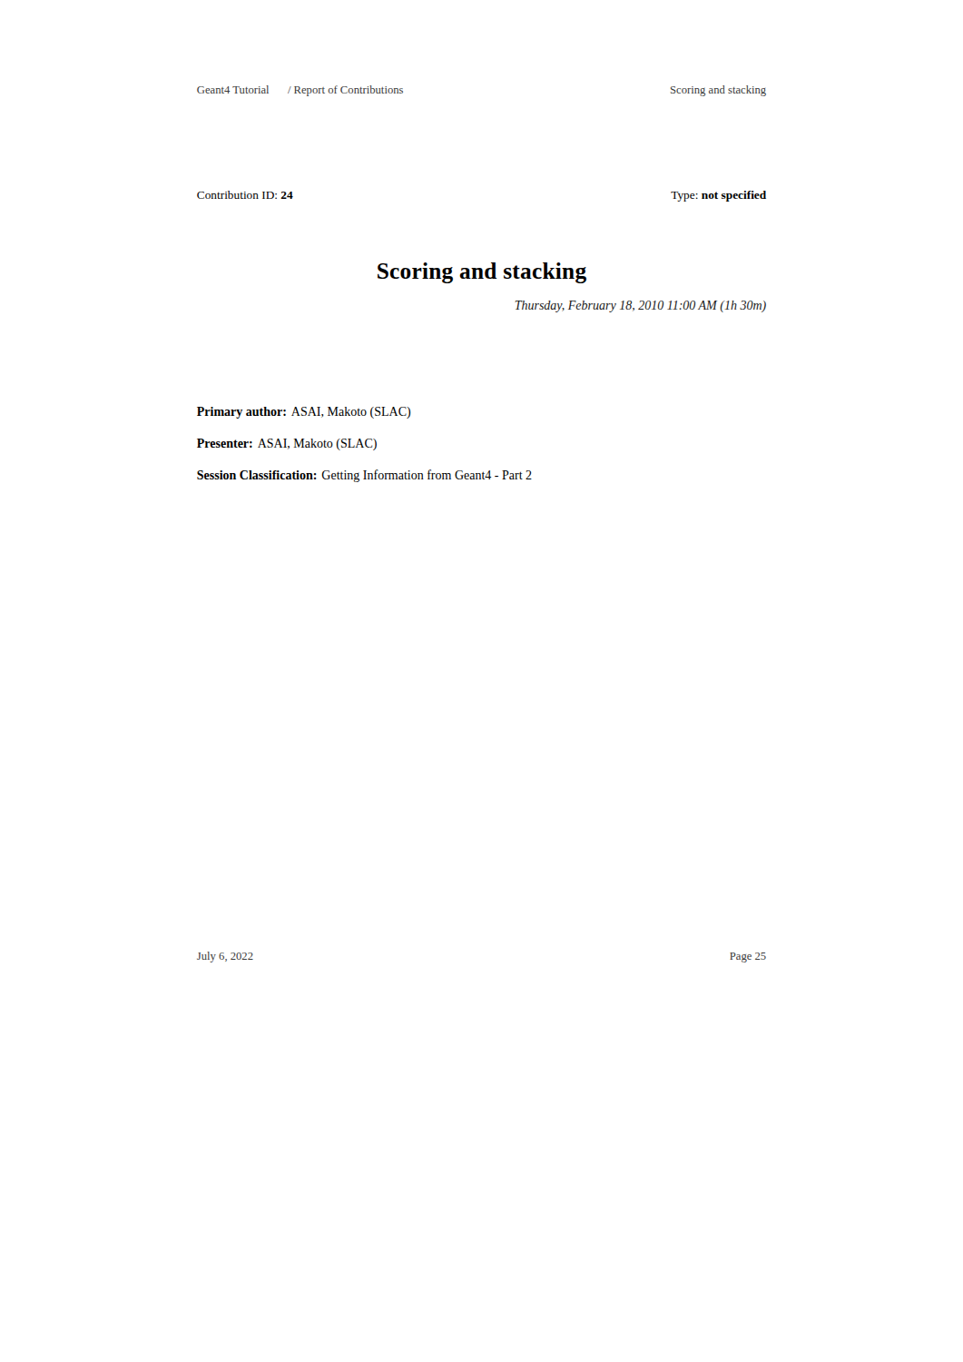Geant4 Tutorial / Report of Contributions
Scoring and stacking
Contribution ID: 24
Type: not specified
Scoring and stacking
Thursday, February 18, 2010 11:00 AM (1h 30m)
Primary author: ASAI, Makoto (SLAC)
Presenter: ASAI, Makoto (SLAC)
Session Classification: Getting Information from Geant4 - Part 2
July 6, 2022
Page 25